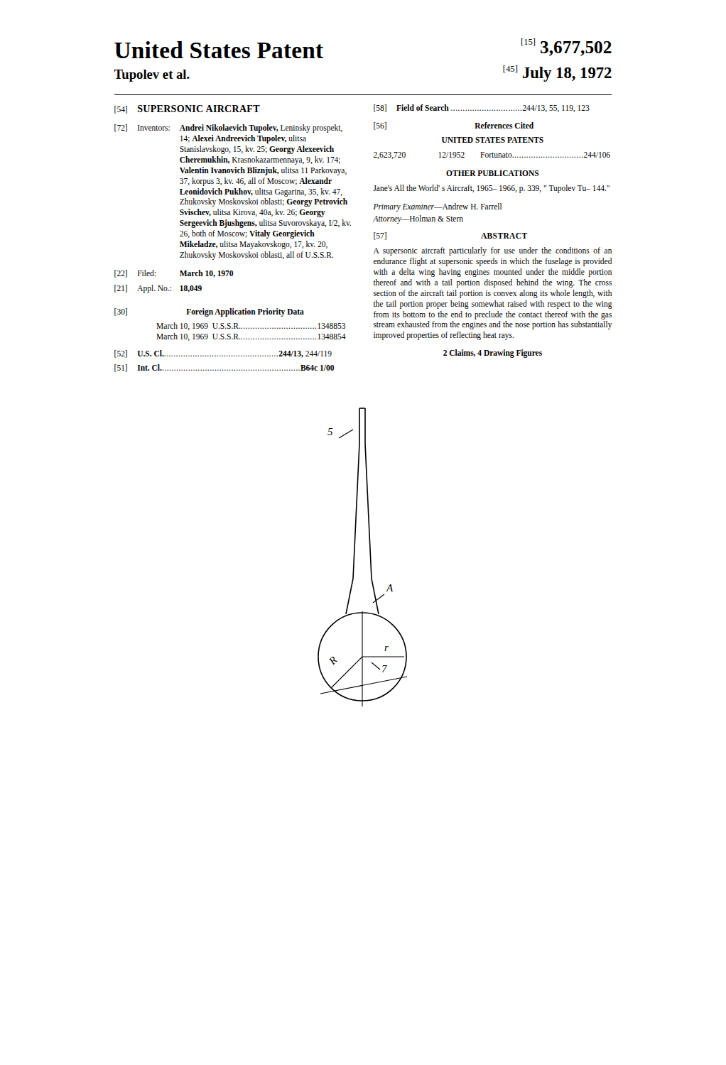United States Patent
Tupolev et al.
[15] 3,677,502
[45] July 18, 1972
[54]
SUPERSONIC AIRCRAFT
[72]
Inventors:
Andrei Nikolaevich Tupolev, Leninsky prospekt, 14; Alexei Andreevich Tupolev, ulitsa Stanislavskogo, 15, kv. 25; Georgy Alexeevich Cheremukhin, Krasnokazarmennaya, 9, kv. 174; Valentin Ivanovich Bliznjuk, ulitsa 11 Parkovaya, 37, korpus 3, kv. 46, all of Moscow; Alexandr Leonidovich Pukhov, ulitsa Gagarina, 35, kv. 47, Zhukovsky Moskovskoi oblasti; Georgy Petrovich Svischev, ulitsa Kirova, 40a, kv. 26; Georgy Sergeevich Bjushgens, ulitsa Suvorovskaya, I/2, kv. 26, both of Moscow; Vitaly Georgievich Mikeladze, ulitsa Mayakovskogo, 17, kv. 20, Zhukovsky Moskovskoi oblasti, all of U.S.S.R.
[22]
Filed:
March 10, 1970
[21]
Appl. No.:
18,049
[30]
Foreign Application Priority Data
March 10, 1969 U.S.S.R................................. 1348853
March 10, 1969 U.S.S.R................................. 1348854
[52]
U.S. Cl................................................. 244/13, 244/119
[51]
Int. Cl........................................................... B64c 1/00
[58]
Field of Search .............................. 244/13, 55, 119, 123
[56]
References Cited
UNITED STATES PATENTS
2,623,720
12/1952
Fortunato.............................. 244/106
OTHER PUBLICATIONS
Jane's All the World' s Aircraft, 1965– 1966, p. 339, " Tupolev Tu– 144."
Primary Examiner—Andrew H. Farrell
Attorney—Holman & Stern
[57]
ABSTRACT
A supersonic aircraft particularly for use under the conditions of an endurance flight at supersonic speeds in which the fuselage is provided with a delta wing having engines mounted under the middle portion thereof and with a tail portion disposed behind the wing. The cross section of the aircraft tail portion is convex along its whole length, with the tail portion proper being somewhat raised with respect to the wing from its bottom to the end to preclude the contact thereof with the gas stream exhausted from the engines and the nose portion has substantially improved properties of reflecting heat rays.
2 Claims, 4 Drawing Figures
5 A R r 7